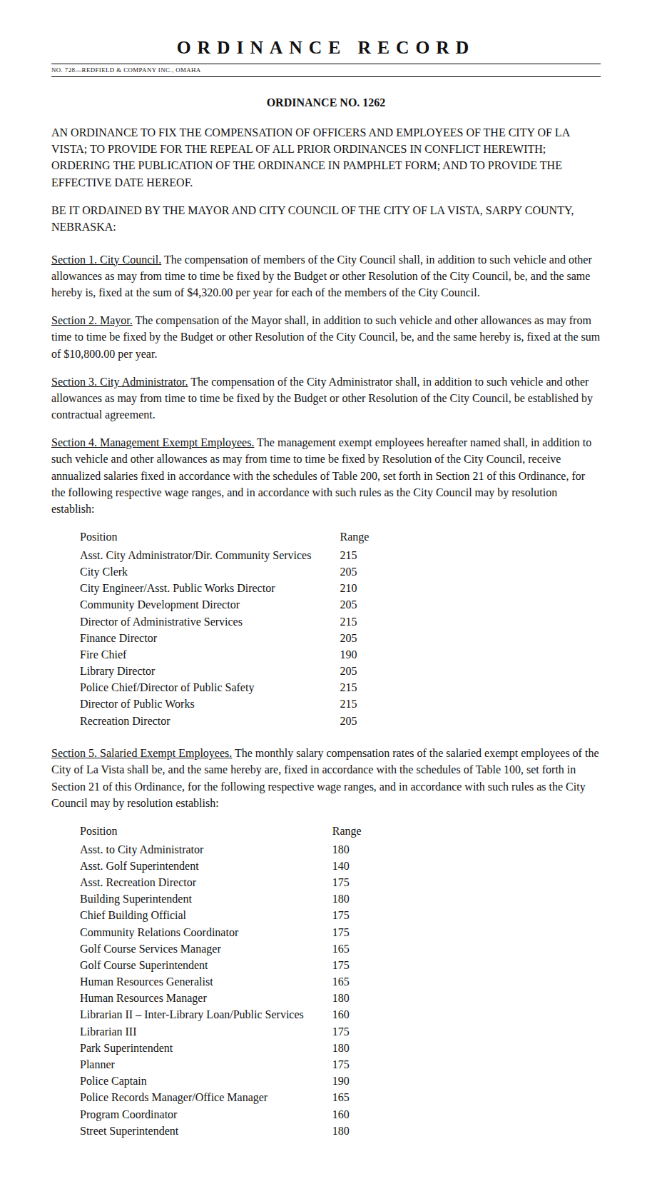ORDINANCE RECORD
No. 728—Redfield & Company Inc., Omaha
ORDINANCE NO. 1262
An ordinance to fix the compensation of officers and employees of the City of La Vista; to provide for the repeal of all prior ordinances in conflict herewith; ordering the publication of the ordinance in pamphlet form; and to provide the effective date hereof.
Be it ordained by the Mayor and City Council of the City of La Vista, Sarpy County, Nebraska:
Section 1. City Council. The compensation of members of the City Council shall, in addition to such vehicle and other allowances as may from time to time be fixed by the Budget or other Resolution of the City Council, be, and the same hereby is, fixed at the sum of $4,320.00 per year for each of the members of the City Council.
Section 2. Mayor. The compensation of the Mayor shall, in addition to such vehicle and other allowances as may from time to time be fixed by the Budget or other Resolution of the City Council, be, and the same hereby is, fixed at the sum of $10,800.00 per year.
Section 3. City Administrator. The compensation of the City Administrator shall, in addition to such vehicle and other allowances as may from time to time be fixed by the Budget or other Resolution of the City Council, be established by contractual agreement.
Section 4. Management Exempt Employees. The management exempt employees hereafter named shall, in addition to such vehicle and other allowances as may from time to time be fixed by Resolution of the City Council, receive annualized salaries fixed in accordance with the schedules of Table 200, set forth in Section 21 of this Ordinance, for the following respective wage ranges, and in accordance with such rules as the City Council may by resolution establish:
| Position | Range |
| --- | --- |
| Asst. City Administrator/Dir. Community Services | 215 |
| City Clerk | 205 |
| City Engineer/Asst. Public Works Director | 210 |
| Community Development Director | 205 |
| Director of Administrative Services | 215 |
| Finance Director | 205 |
| Fire Chief | 190 |
| Library Director | 205 |
| Police Chief/Director of Public Safety | 215 |
| Director of Public Works | 215 |
| Recreation Director | 205 |
Section 5. Salaried Exempt Employees. The monthly salary compensation rates of the salaried exempt employees of the City of La Vista shall be, and the same hereby are, fixed in accordance with the schedules of Table 100, set forth in Section 21 of this Ordinance, for the following respective wage ranges, and in accordance with such rules as the City Council may by resolution establish:
| Position | Range |
| --- | --- |
| Asst. to City Administrator | 180 |
| Asst. Golf Superintendent | 140 |
| Asst. Recreation Director | 175 |
| Building Superintendent | 180 |
| Chief Building Official | 175 |
| Community Relations Coordinator | 175 |
| Golf Course Services Manager | 165 |
| Golf Course Superintendent | 175 |
| Human Resources Generalist | 165 |
| Human Resources Manager | 180 |
| Librarian II – Inter-Library Loan/Public Services | 160 |
| Librarian III | 175 |
| Park Superintendent | 180 |
| Planner | 175 |
| Police Captain | 190 |
| Police Records Manager/Office Manager | 165 |
| Program Coordinator | 160 |
| Street Superintendent | 180 |